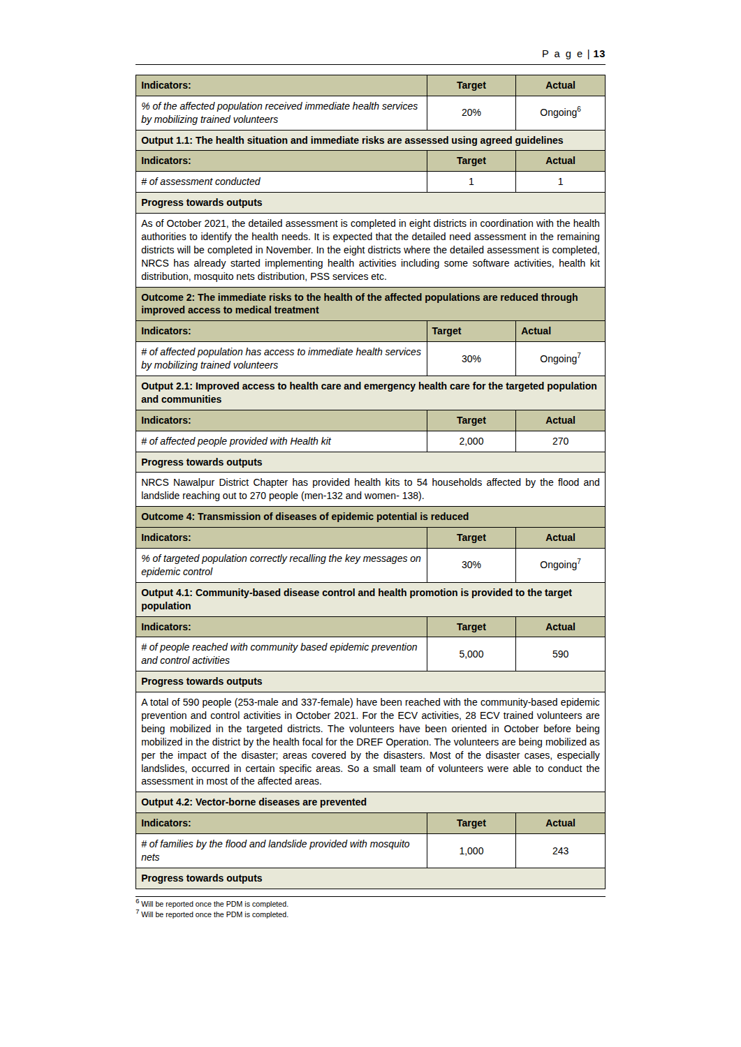P a g e | 13
| Indicators: | Target | Actual |
| % of the affected population received immediate health services by mobilizing trained volunteers | 20% | Ongoing 6 |
| Output 1.1: The health situation and immediate risks are assessed using agreed guidelines |
| Indicators: | Target | Actual |
| # of assessment conducted | 1 | 1 |
| Progress towards outputs |
| As of October 2021, the detailed assessment is completed in eight districts in coordination with the health authorities to identify the health needs. It is expected that the detailed need assessment in the remaining districts will be completed in November. In the eight districts where the detailed assessment is completed, NRCS has already started implementing health activities including some software activities, health kit distribution, mosquito nets distribution, PSS services etc. |
| Outcome 2: The immediate risks to the health of the affected populations are reduced through improved access to medical treatment |
| Indicators: | Target | Actual |
| # of affected population has access to immediate health services by mobilizing trained volunteers | 30% | Ongoing 7 |
| Output 2.1: Improved access to health care and emergency health care for the targeted population and communities |
| Indicators: | Target | Actual |
| # of affected people provided with Health kit | 2,000 | 270 |
| Progress towards outputs |
| NRCS Nawalpur District Chapter has provided health kits to 54 households affected by the flood and landslide reaching out to 270 people (men-132 and women- 138). |
| Outcome 4: Transmission of diseases of epidemic potential is reduced |
| Indicators: | Target | Actual |
| % of targeted population correctly recalling the key messages on epidemic control | 30% | Ongoing 7 |
| Output 4.1: Community-based disease control and health promotion is provided to the target population |
| Indicators: | Target | Actual |
| # of people reached with community based epidemic prevention and control activities | 5,000 | 590 |
| Progress towards outputs |
| A total of 590 people (253-male and 337-female) have been reached with the community-based epidemic prevention and control activities in October 2021. For the ECV activities, 28 ECV trained volunteers are being mobilized in the targeted districts. The volunteers have been oriented in October before being mobilized in the district by the health focal for the DREF Operation. The volunteers are being mobilized as per the impact of the disaster; areas covered by the disasters. Most of the disaster cases, especially landslides, occurred in certain specific areas. So a small team of volunteers were able to conduct the assessment in most of the affected areas. |
| Output 4.2: Vector-borne diseases are prevented |
| Indicators: | Target | Actual |
| # of families by the flood and landslide provided with mosquito nets | 1,000 | 243 |
| Progress towards outputs |
6 Will be reported once the PDM is completed.
7 Will be reported once the PDM is completed.